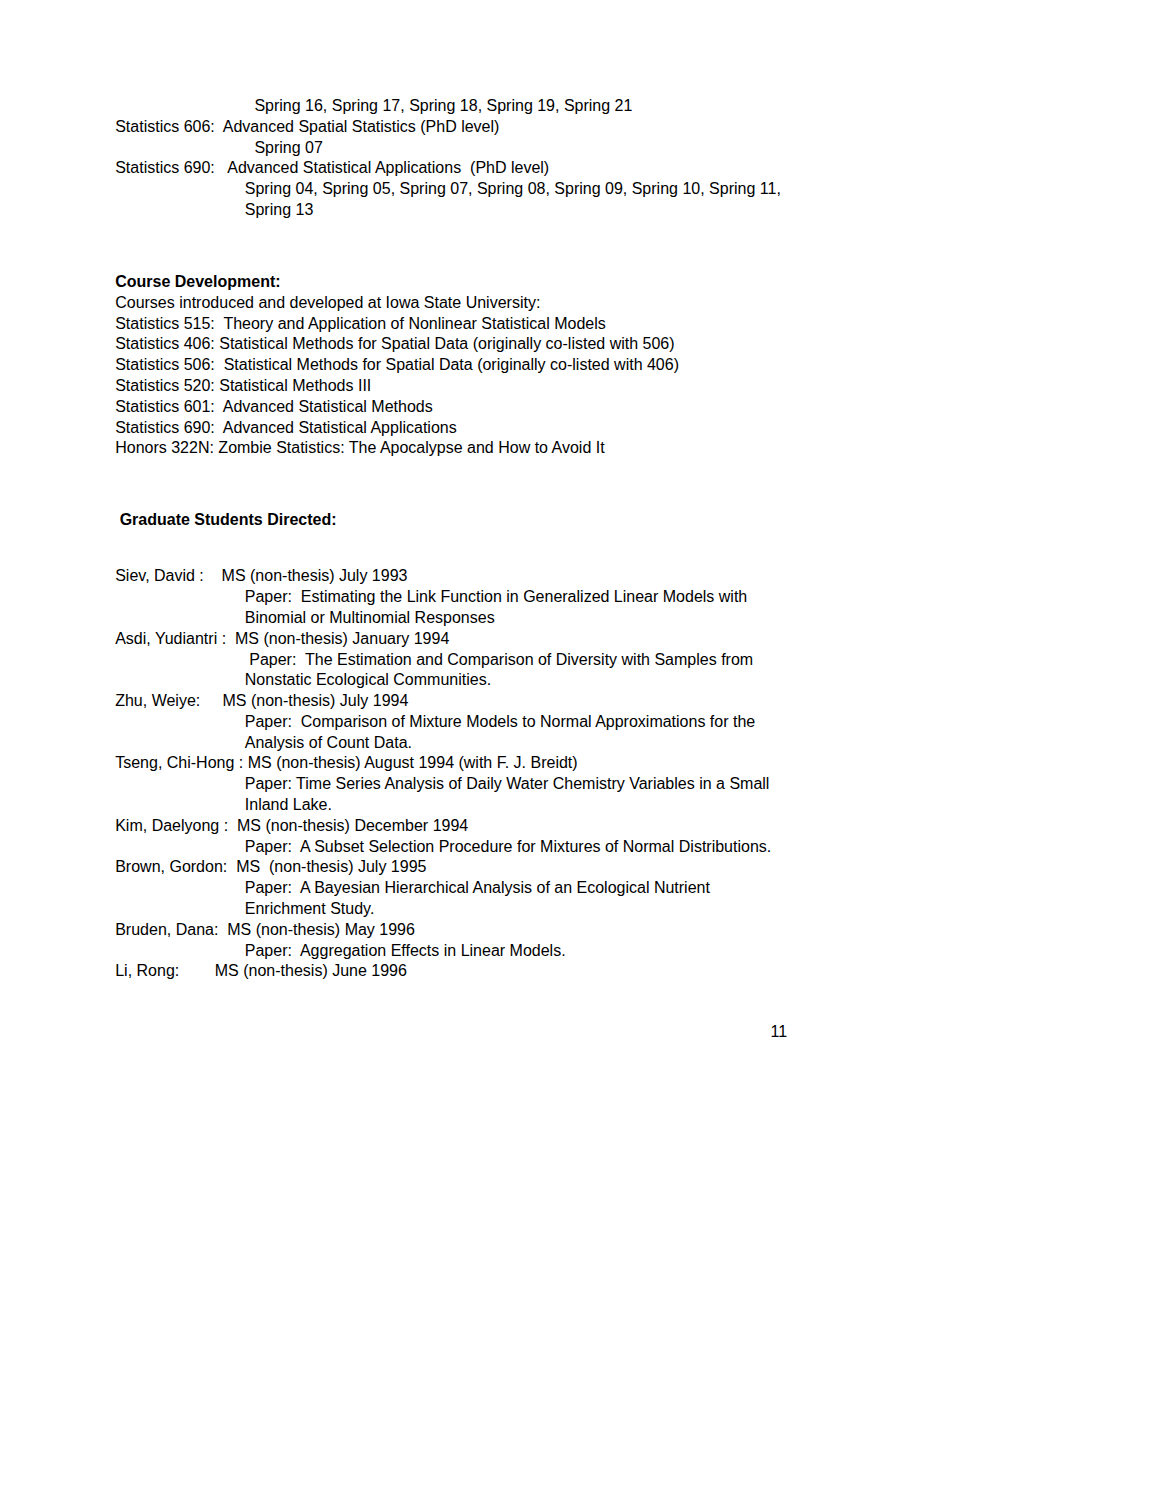Spring 16, Spring 17, Spring 18, Spring 19, Spring 21
Statistics 606: Advanced Spatial Statistics (PhD level)
Spring 07
Statistics 690: Advanced Statistical Applications (PhD level)
Spring 04, Spring 05, Spring 07, Spring 08, Spring 09, Spring 10, Spring 11, Spring 13
Course Development:
Courses introduced and developed at Iowa State University:
Statistics 515: Theory and Application of Nonlinear Statistical Models
Statistics 406: Statistical Methods for Spatial Data (originally co-listed with 506)
Statistics 506: Statistical Methods for Spatial Data (originally co-listed with 406)
Statistics 520: Statistical Methods III
Statistics 601: Advanced Statistical Methods
Statistics 690: Advanced Statistical Applications
Honors 322N: Zombie Statistics: The Apocalypse and How to Avoid It
Graduate Students Directed:
Siev, David : MS (non-thesis) July 1993
Paper: Estimating the Link Function in Generalized Linear Models with Binomial or Multinomial Responses
Asdi, Yudiantri : MS (non-thesis) January 1994
Paper: The Estimation and Comparison of Diversity with Samples from Nonstatic Ecological Communities.
Zhu, Weiye: MS (non-thesis) July 1994
Paper: Comparison of Mixture Models to Normal Approximations for the Analysis of Count Data.
Tseng, Chi-Hong : MS (non-thesis) August 1994 (with F. J. Breidt)
Paper: Time Series Analysis of Daily Water Chemistry Variables in a Small Inland Lake.
Kim, Daelyong : MS (non-thesis) December 1994
Paper: A Subset Selection Procedure for Mixtures of Normal Distributions.
Brown, Gordon: MS (non-thesis) July 1995
Paper: A Bayesian Hierarchical Analysis of an Ecological Nutrient Enrichment Study.
Bruden, Dana: MS (non-thesis) May 1996
Paper: Aggregation Effects in Linear Models.
Li, Rong: MS (non-thesis) June 1996
11